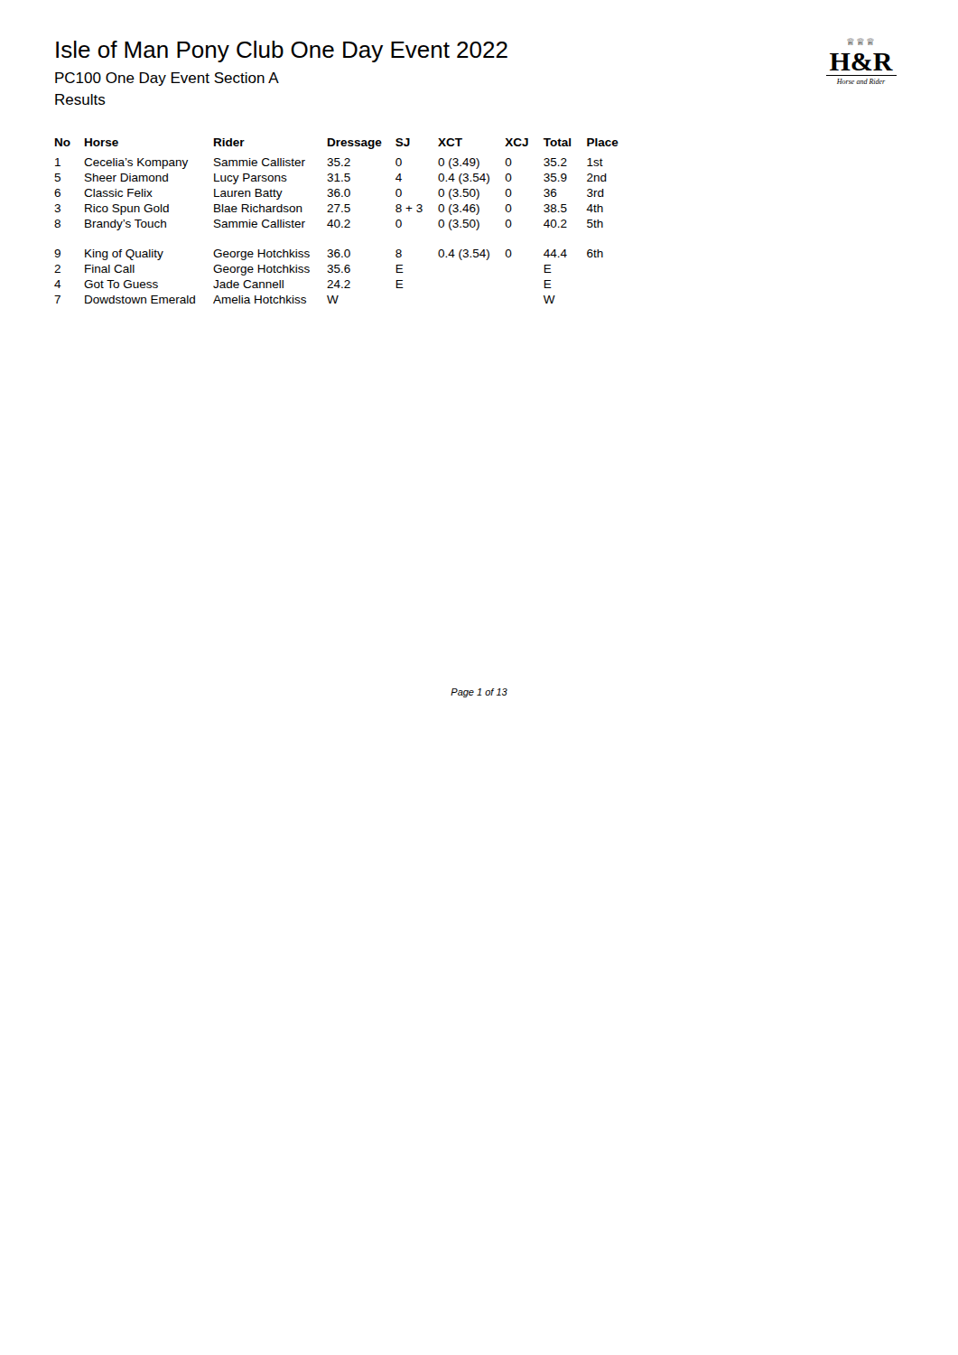♕♕♕
H&R
Horse and Rider
Isle of Man Pony Club One Day Event 2022
PC100 One Day Event Section A
Results
| No | Horse | Rider | Dressage | SJ | XCT | XCJ | Total | Place |
| --- | --- | --- | --- | --- | --- | --- | --- | --- |
| 1 | Cecelia’s Kompany | Sammie Callister | 35.2 | 0 | 0 (3.49) | 0 | 35.2 | 1st |
| 5 | Sheer Diamond | Lucy Parsons | 31.5 | 4 | 0.4 (3.54) | 0 | 35.9 | 2nd |
| 6 | Classic Felix | Lauren Batty | 36.0 | 0 | 0 (3.50) | 0 | 36 | 3rd |
| 3 | Rico Spun Gold | Blae Richardson | 27.5 | 8 + 3 | 0 (3.46) | 0 | 38.5 | 4th |
| 8 | Brandy’s Touch | Sammie Callister | 40.2 | 0 | 0 (3.50) | 0 | 40.2 | 5th |
| 9 | King of Quality | George Hotchkiss | 36.0 | 8 | 0.4 (3.54) | 0 | 44.4 | 6th |
| 2 | Final Call | George Hotchkiss | 35.6 | E | | | E | |
| 4 | Got To Guess | Jade Cannell | 24.2 | E | | | E | |
| 7 | Dowdstown Emerald | Amelia Hotchkiss | W | | | | W | |
Page 1 of 13